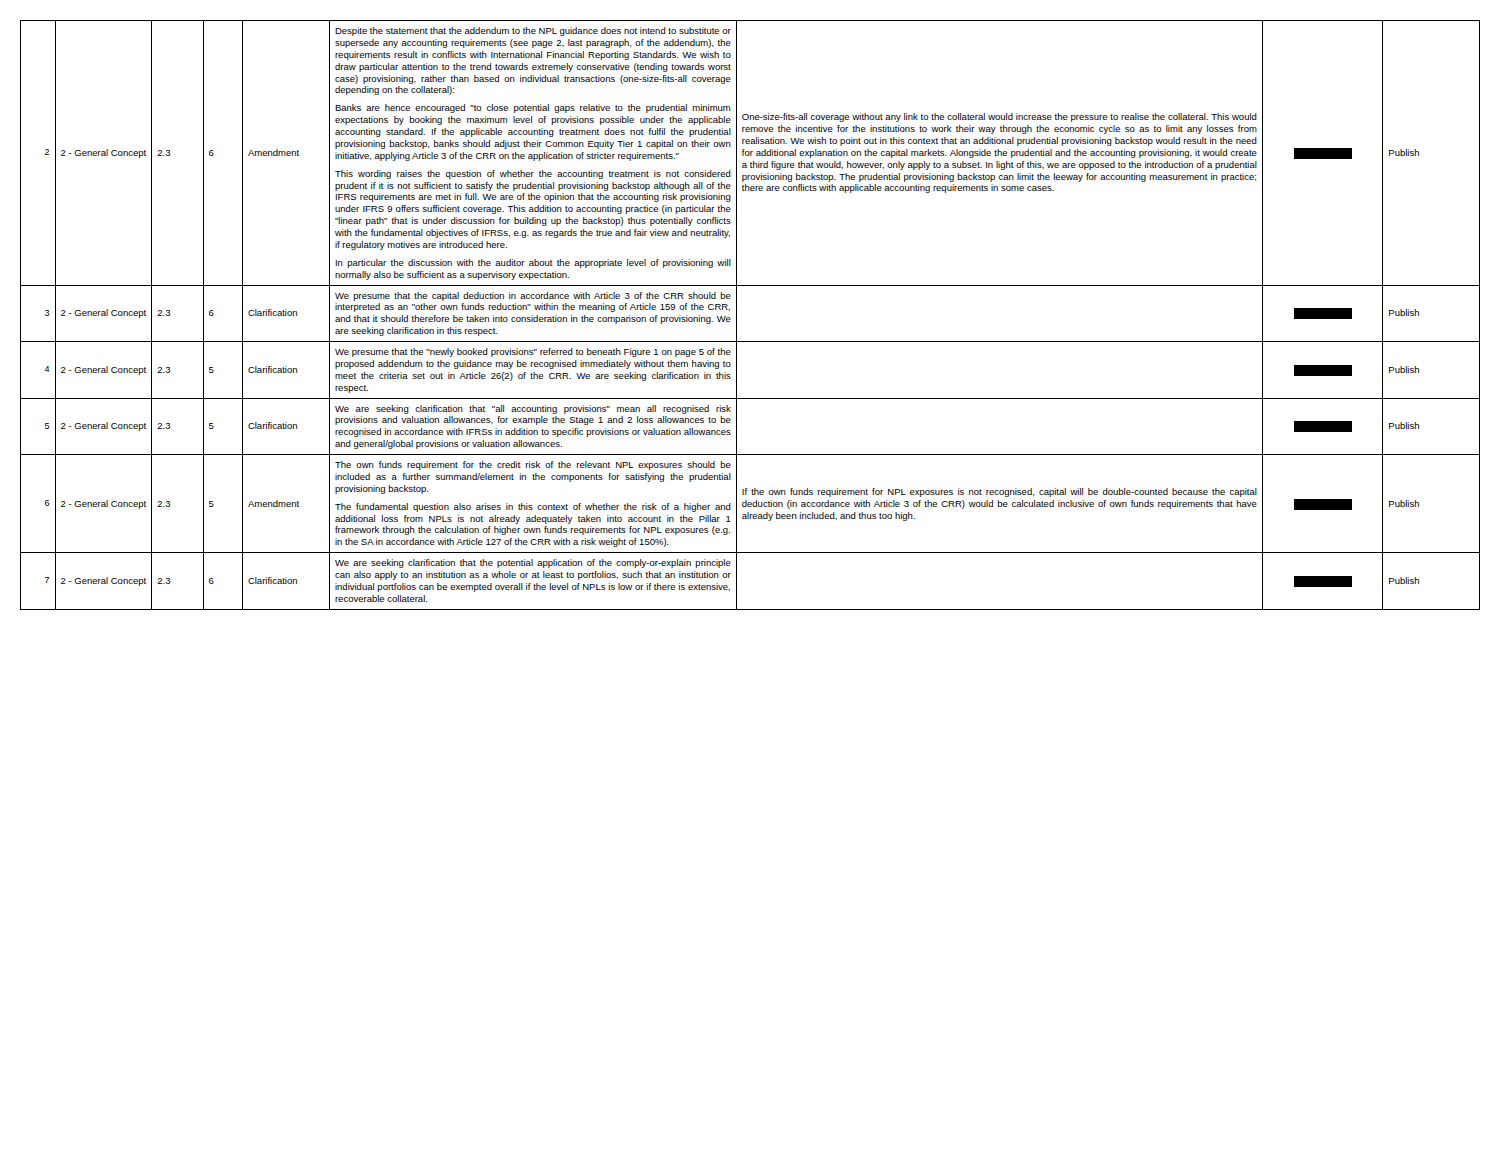| 2 | 2 - General Concept | 2.3 | 6 | Amendment | Despite the statement that the addendum to the NPL guidance does not intend to substitute or supersede any accounting requirements (see page 2, last paragraph, of the addendum), the requirements result in conflicts with International Financial Reporting Standards. We wish to draw particular attention to the trend towards extremely conservative (tending towards worst case) provisioning, rather than based on individual transactions (one-size-fits-all coverage depending on the collateral): Banks are hence encouraged "to close potential gaps relative to the prudential minimum expectations by booking the maximum level of provisions possible under the applicable accounting standard. If the applicable accounting treatment does not fulfil the prudential provisioning backstop, banks should adjust their Common Equity Tier 1 capital on their own initiative, applying Article 3 of the CRR on the application of stricter requirements." This wording raises the question of whether the accounting treatment is not considered prudent if it is not sufficient to satisfy the prudential provisioning backstop although all of the IFRS requirements are met in full. We are of the opinion that the accounting risk provisioning under IFRS 9 offers sufficient coverage. This addition to accounting practice (in particular the "linear path" that is under discussion for building up the backstop) thus potentially conflicts with the fundamental objectives of IFRSs, e.g. as regards the true and fair view and neutrality, if regulatory motives are introduced here. In particular the discussion with the auditor about the appropriate level of provisioning will normally also be sufficient as a supervisory expectation. | One-size-fits-all coverage without any link to the collateral would increase the pressure to realise the collateral. This would remove the incentive for the institutions to work their way through the economic cycle so as to limit any losses from realisation. We wish to point out in this context that an additional prudential provisioning backstop would result in the need for additional explanation on the capital markets. Alongside the prudential and the accounting provisioning, it would create a third figure that would, however, only apply to a subset. In light of this, we are opposed to the introduction of a prudential provisioning backstop. The prudential provisioning backstop can limit the leeway for accounting measurement in practice; there are conflicts with applicable accounting requirements in some cases. | | Publish |
| 3 | 2 - General Concept | 2.3 | 6 | Clarification | We presume that the capital deduction in accordance with Article 3 of the CRR should be interpreted as an "other own funds reduction" within the meaning of Article 159 of the CRR, and that it should therefore be taken into consideration in the comparison of provisioning. We are seeking clarification in this respect. | | | Publish |
| 4 | 2 - General Concept | 2.3 | 5 | Clarification | We presume that the "newly booked provisions" referred to beneath Figure 1 on page 5 of the proposed addendum to the guidance may be recognised immediately without them having to meet the criteria set out in Article 26(2) of the CRR. We are seeking clarification in this respect. | | | Publish |
| 5 | 2 - General Concept | 2.3 | 5 | Clarification | We are seeking clarification that "all accounting provisions" mean all recognised risk provisions and valuation allowances, for example the Stage 1 and 2 loss allowances to be recognised in accordance with IFRSs in addition to specific provisions or valuation allowances and general/global provisions or valuation allowances. | | | Publish |
| 6 | 2 - General Concept | 2.3 | 5 | Amendment | The own funds requirement for the credit risk of the relevant NPL exposures should be included as a further summand/element in the components for satisfying the prudential provisioning backstop. The fundamental question also arises in this context of whether the risk of a higher and additional loss from NPLs is not already adequately taken into account in the Pillar 1 framework through the calculation of higher own funds requirements for NPL exposures (e.g. in the SA in accordance with Article 127 of the CRR with a risk weight of 150%). | If the own funds requirement for NPL exposures is not recognised, capital will be double-counted because the capital deduction (in accordance with Article 3 of the CRR) would be calculated inclusive of own funds requirements that have already been included, and thus too high. | | Publish |
| 7 | 2 - General Concept | 2.3 | 6 | Clarification | We are seeking clarification that the potential application of the comply-or-explain principle can also apply to an institution as a whole or at least to portfolios, such that an institution or individual portfolios can be exempted overall if the level of NPLs is low or if there is extensive, recoverable collateral. | | | Publish |